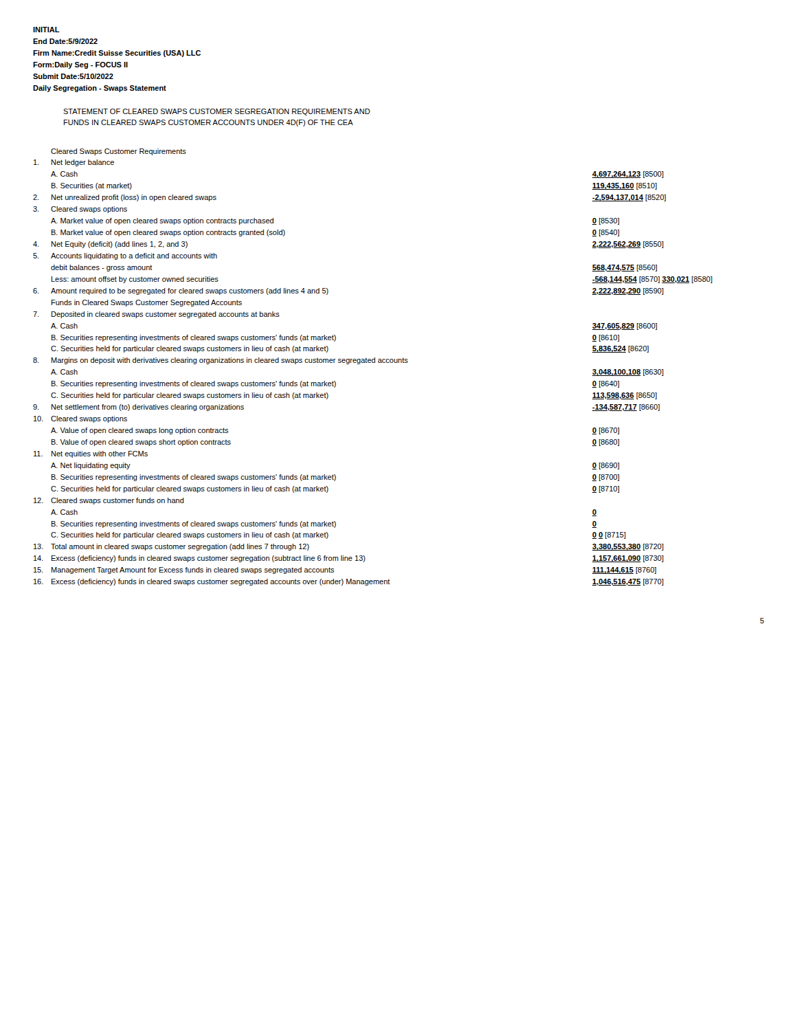INITIAL
End Date:5/9/2022
Firm Name:Credit Suisse Securities (USA) LLC
Form:Daily Seg - FOCUS II
Submit Date:5/10/2022
Daily Segregation - Swaps Statement
STATEMENT OF CLEARED SWAPS CUSTOMER SEGREGATION REQUIREMENTS AND
FUNDS IN CLEARED SWAPS CUSTOMER ACCOUNTS UNDER 4D(F) OF THE CEA
| | Cleared Swaps Customer Requirements | |
| 1. | Net ledger balance | |
| | A. Cash | 4,697,264,123 [8500] |
| | B. Securities (at market) | 119,435,160 [8510] |
| 2. | Net unrealized profit (loss) in open cleared swaps | -2,594,137,014 [8520] |
| 3. | Cleared swaps options | |
| | A. Market value of open cleared swaps option contracts purchased | 0 [8530] |
| | B. Market value of open cleared swaps option contracts granted (sold) | 0 [8540] |
| 4. | Net Equity (deficit) (add lines 1, 2, and 3) | 2,222,562,269 [8550] |
| 5. | Accounts liquidating to a deficit and accounts with | |
| | debit balances - gross amount | 568,474,575 [8560] |
| | Less: amount offset by customer owned securities | -568,144,554 [8570] 330,021 [8580] |
| 6. | Amount required to be segregated for cleared swaps customers (add lines 4 and 5) | 2,222,892,290 [8590] |
| | Funds in Cleared Swaps Customer Segregated Accounts | |
| 7. | Deposited in cleared swaps customer segregated accounts at banks | |
| | A. Cash | 347,605,829 [8600] |
| | B. Securities representing investments of cleared swaps customers' funds (at market) | 0 [8610] |
| | C. Securities held for particular cleared swaps customers in lieu of cash (at market) | 5,836,524 [8620] |
| 8. | Margins on deposit with derivatives clearing organizations in cleared swaps customer segregated accounts | |
| | A. Cash | 3,048,100,108 [8630] |
| | B. Securities representing investments of cleared swaps customers' funds (at market) | 0 [8640] |
| | C. Securities held for particular cleared swaps customers in lieu of cash (at market) | 113,598,636 [8650] |
| 9. | Net settlement from (to) derivatives clearing organizations | -134,587,717 [8660] |
| 10. | Cleared swaps options | |
| | A. Value of open cleared swaps long option contracts | 0 [8670] |
| | B. Value of open cleared swaps short option contracts | 0 [8680] |
| 11. | Net equities with other FCMs | |
| | A. Net liquidating equity | 0 [8690] |
| | B. Securities representing investments of cleared swaps customers' funds (at market) | 0 [8700] |
| | C. Securities held for particular cleared swaps customers in lieu of cash (at market) | 0 [8710] |
| 12. | Cleared swaps customer funds on hand | |
| | A. Cash | 0 |
| | B. Securities representing investments of cleared swaps customers' funds (at market) | 0 |
| | C. Securities held for particular cleared swaps customers in lieu of cash (at market) | 0 0 [8715] |
| 13. | Total amount in cleared swaps customer segregation (add lines 7 through 12) | 3,380,553,380 [8720] |
| 14. | Excess (deficiency) funds in cleared swaps customer segregation (subtract line 6 from line 13) | 1,157,661,090 [8730] |
| 15. | Management Target Amount for Excess funds in cleared swaps segregated accounts | 111,144,615 [8760] |
| 16. | Excess (deficiency) funds in cleared swaps customer segregated accounts over (under) Management | 1,046,516,475 [8770] |
5